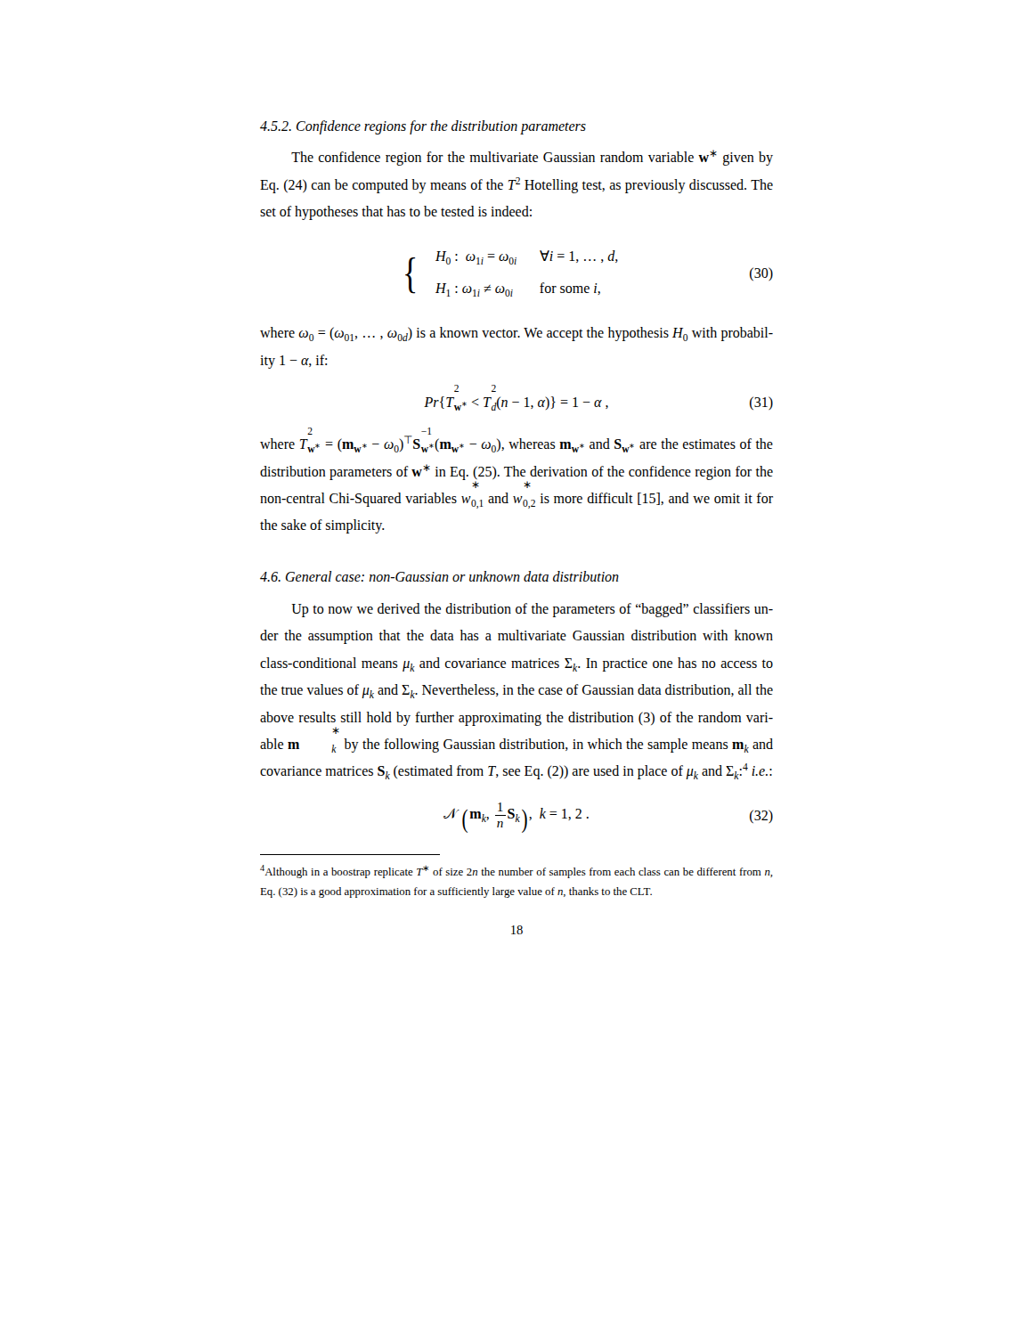4.5.2. Confidence regions for the distribution parameters
The confidence region for the multivariate Gaussian random variable w∗ given by Eq. (24) can be computed by means of the T2 Hotelling test, as previously discussed. The set of hypotheses that has to be tested is indeed:
{
| H 0 : ω 1 i = ω 0 i | ∀ i = 1, … , d , |
| H 1 : ω 1 i ≠ ω 0 i | for some i , |
(30)
where ω0 = (ω01, … , ω0d) is a known vector. We accept the hypothesis H0 with probability 1 − α, if:
Pr{T2 w∗ < T2 d(n − 1, α)} = 1 − α , (31)
where T2 w∗ = (mw∗ − ω0)⊤S−1 w∗(mw∗ − ω0), whereas mw∗ and Sw∗ are the estimates of the distribution parameters of w∗ in Eq. (25). The derivation of the confidence region for the non-central Chi-Squared variables w∗0,1 and w∗0,2 is more difficult [15], and we omit it for the sake of simplicity.
4.6. General case: non-Gaussian or unknown data distribution
Up to now we derived the distribution of the parameters of “bagged” classifiers under the assumption that the data has a multivariate Gaussian distribution with known class-conditional means μk and covariance matrices Σk. In practice one has no access to the true values of μk and Σk. Nevertheless, in the case of Gaussian data distribution, all the above results still hold by further approximating the distribution (3) of the random variable m∗k by the following Gaussian distribution, in which the sample means mk and covariance matrices Sk (estimated from T, see Eq. (2)) are used in place of μk and Σk:4 i.e.:
𝒩 (mk, 1 n Sk), k = 1, 2 . (32)
4Although in a boostrap replicate T∗ of size 2n the number of samples from each class can be different from n, Eq. (32) is a good approximation for a sufficiently large value of n, thanks to the CLT.
18